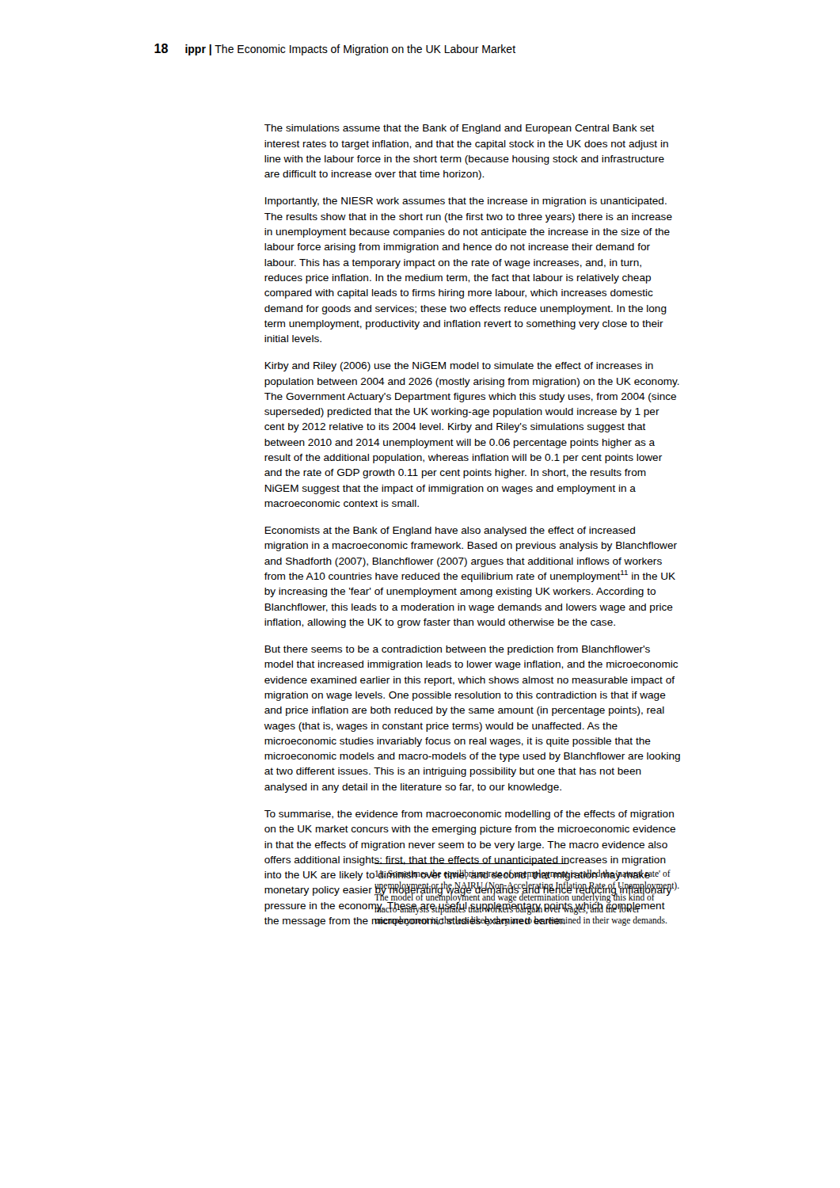18 ippr | The Economic Impacts of Migration on the UK Labour Market
The simulations assume that the Bank of England and European Central Bank set interest rates to target inflation, and that the capital stock in the UK does not adjust in line with the labour force in the short term (because housing stock and infrastructure are difficult to increase over that time horizon).
Importantly, the NIESR work assumes that the increase in migration is unanticipated. The results show that in the short run (the first two to three years) there is an increase in unemployment because companies do not anticipate the increase in the size of the labour force arising from immigration and hence do not increase their demand for labour. This has a temporary impact on the rate of wage increases, and, in turn, reduces price inflation. In the medium term, the fact that labour is relatively cheap compared with capital leads to firms hiring more labour, which increases domestic demand for goods and services; these two effects reduce unemployment. In the long term unemployment, productivity and inflation revert to something very close to their initial levels.
Kirby and Riley (2006) use the NiGEM model to simulate the effect of increases in population between 2004 and 2026 (mostly arising from migration) on the UK economy. The Government Actuary's Department figures which this study uses, from 2004 (since superseded) predicted that the UK working-age population would increase by 1 per cent by 2012 relative to its 2004 level. Kirby and Riley's simulations suggest that between 2010 and 2014 unemployment will be 0.06 percentage points higher as a result of the additional population, whereas inflation will be 0.1 per cent points lower and the rate of GDP growth 0.11 per cent points higher. In short, the results from NiGEM suggest that the impact of immigration on wages and employment in a macroeconomic context is small.
Economists at the Bank of England have also analysed the effect of increased migration in a macroeconomic framework. Based on previous analysis by Blanchflower and Shadforth (2007), Blanchflower (2007) argues that additional inflows of workers from the A10 countries have reduced the equilibrium rate of unemployment11 in the UK by increasing the 'fear' of unemployment among existing UK workers. According to Blanchflower, this leads to a moderation in wage demands and lowers wage and price inflation, allowing the UK to grow faster than would otherwise be the case.
But there seems to be a contradiction between the prediction from Blanchflower's model that increased immigration leads to lower wage inflation, and the microeconomic evidence examined earlier in this report, which shows almost no measurable impact of migration on wage levels. One possible resolution to this contradiction is that if wage and price inflation are both reduced by the same amount (in percentage points), real wages (that is, wages in constant price terms) would be unaffected. As the microeconomic studies invariably focus on real wages, it is quite possible that the microeconomic models and macro-models of the type used by Blanchflower are looking at two different issues. This is an intriguing possibility but one that has not been analysed in any detail in the literature so far, to our knowledge.
To summarise, the evidence from macroeconomic modelling of the effects of migration on the UK market concurs with the emerging picture from the microeconomic evidence in that the effects of migration never seem to be very large. The macro evidence also offers additional insights: first, that the effects of unanticipated increases in migration into the UK are likely to diminish over time, and second, that migration may make monetary policy easier by moderating wage demands and hence reducing inflationary pressure in the economy. These are useful supplementary points which complement the message from the microeconomic studies examined earlier.
11. Sometimes the equilibrium rate of unemployment is called the 'natural rate' of unemployment or the NAIRU (Non-Accelerating Inflation Rate of Unemployment). The model of unemployment and wage determination underlying this kind of macro-analysis stipulates that workers bargain over wages, and the lower unemployment is, the less likely they are to be restrained in their wage demands.